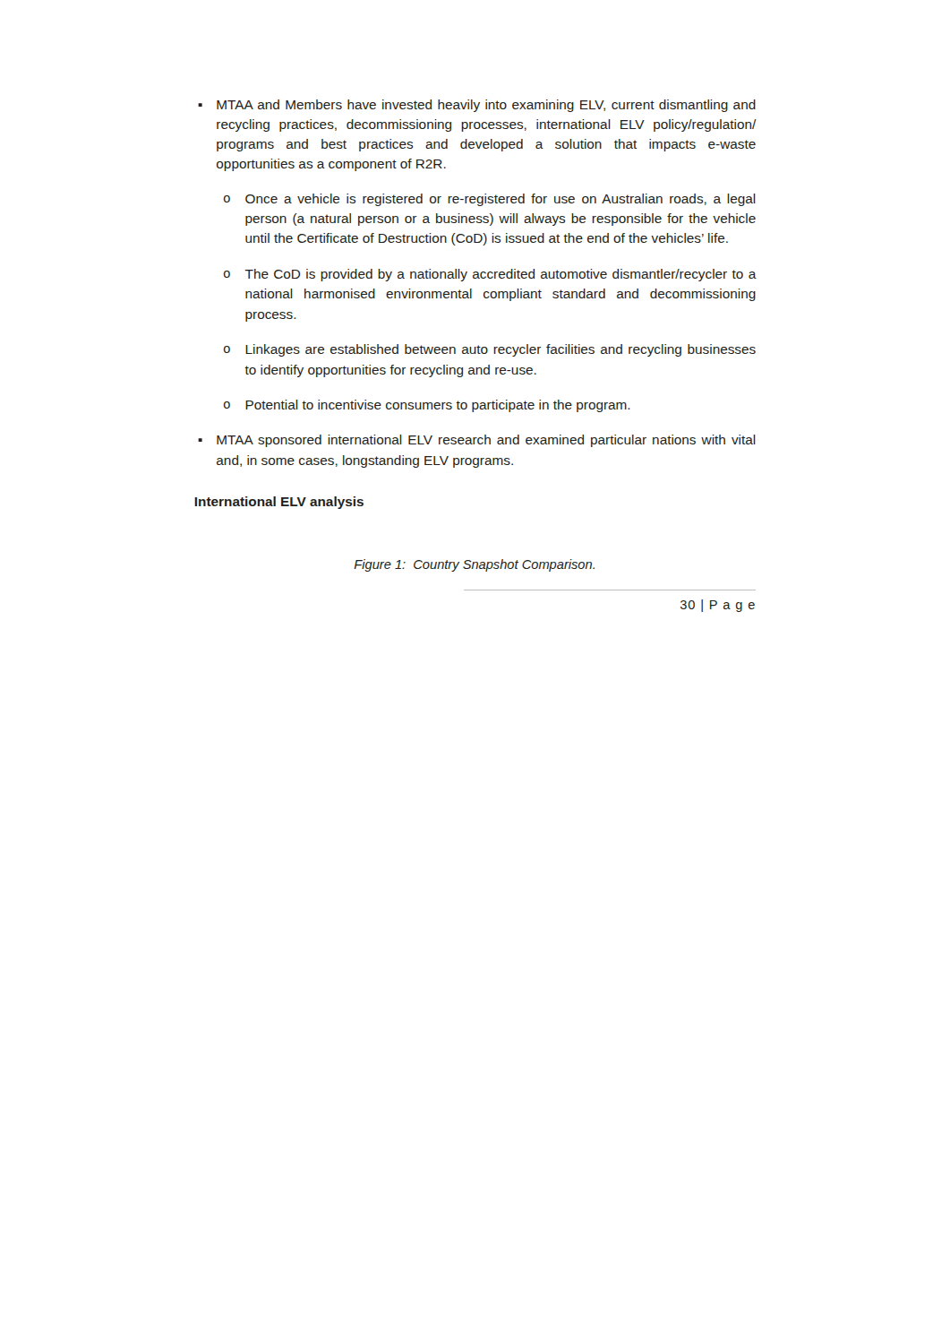MTAA and Members have invested heavily into examining ELV, current dismantling and recycling practices, decommissioning processes, international ELV policy/regulation/ programs and best practices and developed a solution that impacts e-waste opportunities as a component of R2R.
Once a vehicle is registered or re-registered for use on Australian roads, a legal person (a natural person or a business) will always be responsible for the vehicle until the Certificate of Destruction (CoD) is issued at the end of the vehicles’ life.
The CoD is provided by a nationally accredited automotive dismantler/recycler to a national harmonised environmental compliant standard and decommissioning process.
Linkages are established between auto recycler facilities and recycling businesses to identify opportunities for recycling and re-use.
Potential to incentivise consumers to participate in the program.
MTAA sponsored international ELV research and examined particular nations with vital and, in some cases, longstanding ELV programs.
International ELV analysis
Figure 1: Country Snapshot Comparison.
30 | P a g e